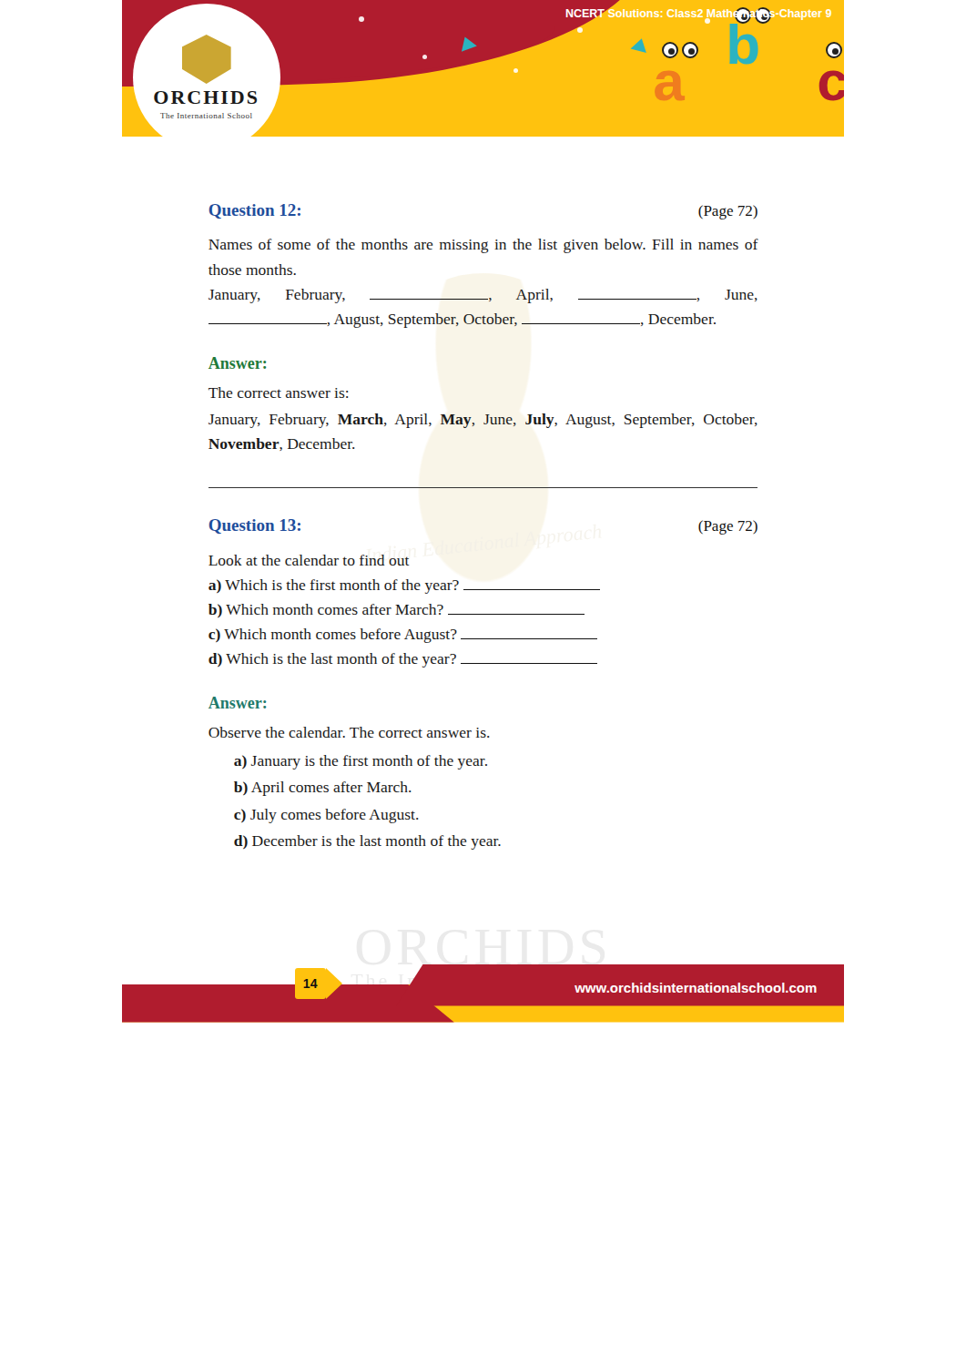NCERT Solutions: Class2 Mathematics-Chapter 9
a b c
ORCHIDS
The International School
ORCHIDSThe International School
Question 12: (Page 72)
Names of some of the months are missing in the list given below. Fill in names of those months.
January, February, , April, , June, , August, September, October, , December.
Answer:
The correct answer is:
January, February, March, April, May, June, July, August, September, October, November, December.
Question 13: (Page 72)
Look at the calendar to find out
a) Which is the first month of the year?
b) Which month comes after March?
c) Which month comes before August?
d) Which is the last month of the year?
Answer:
Observe the calendar. The correct answer is.
a) January is the first month of the year.
b) April comes after March.
c) July comes before August.
d) December is the last month of the year.
14
www.orchidsinternationalschool.com